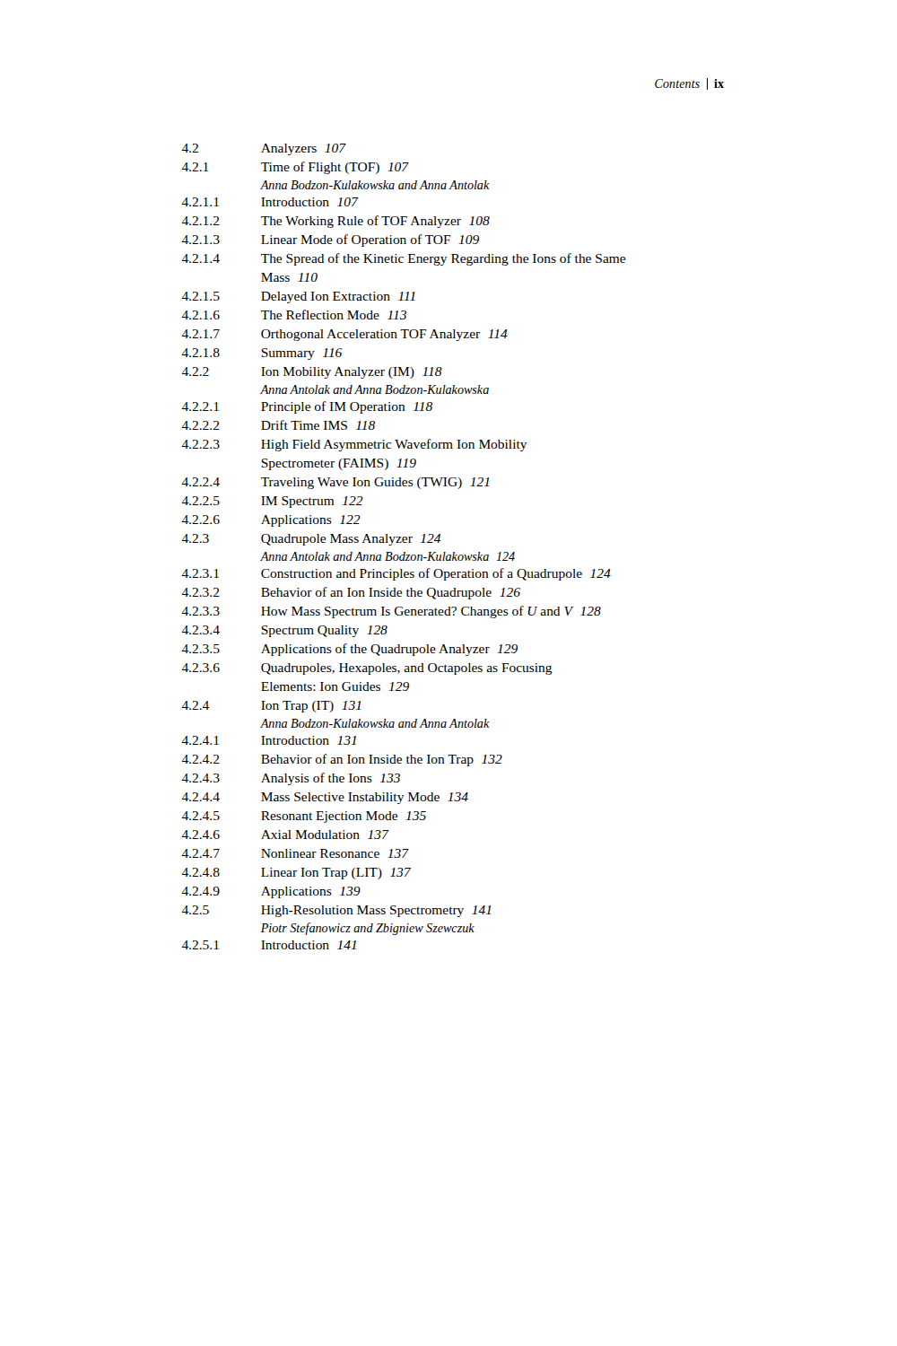Contents ix
| 4.2 | Analyzers 107 |
| 4.2.1 | Time of Flight (TOF) 107 Anna Bodzon-Kulakowska and Anna Antolak |
| 4.2.1.1 | Introduction 107 |
| 4.2.1.2 | The Working Rule of TOF Analyzer 108 |
| 4.2.1.3 | Linear Mode of Operation of TOF 109 |
| 4.2.1.4 | The Spread of the Kinetic Energy Regarding the Ions of the Same Mass 110 |
| 4.2.1.5 | Delayed Ion Extraction 111 |
| 4.2.1.6 | The Reflection Mode 113 |
| 4.2.1.7 | Orthogonal Acceleration TOF Analyzer 114 |
| 4.2.1.8 | Summary 116 |
| 4.2.2 | Ion Mobility Analyzer (IM) 118 Anna Antolak and Anna Bodzon-Kulakowska |
| 4.2.2.1 | Principle of IM Operation 118 |
| 4.2.2.2 | Drift Time IMS 118 |
| 4.2.2.3 | High Field Asymmetric Waveform Ion Mobility Spectrometer (FAIMS) 119 |
| 4.2.2.4 | Traveling Wave Ion Guides (TWIG) 121 |
| 4.2.2.5 | IM Spectrum 122 |
| 4.2.2.6 | Applications 122 |
| 4.2.3 | Quadrupole Mass Analyzer 124 Anna Antolak and Anna Bodzon-Kulakowska 124 |
| 4.2.3.1 | Construction and Principles of Operation of a Quadrupole 124 |
| 4.2.3.2 | Behavior of an Ion Inside the Quadrupole 126 |
| 4.2.3.3 | How Mass Spectrum Is Generated? Changes of U and V 128 |
| 4.2.3.4 | Spectrum Quality 128 |
| 4.2.3.5 | Applications of the Quadrupole Analyzer 129 |
| 4.2.3.6 | Quadrupoles, Hexapoles, and Octapoles as Focusing Elements: Ion Guides 129 |
| 4.2.4 | Ion Trap (IT) 131 Anna Bodzon-Kulakowska and Anna Antolak |
| 4.2.4.1 | Introduction 131 |
| 4.2.4.2 | Behavior of an Ion Inside the Ion Trap 132 |
| 4.2.4.3 | Analysis of the Ions 133 |
| 4.2.4.4 | Mass Selective Instability Mode 134 |
| 4.2.4.5 | Resonant Ejection Mode 135 |
| 4.2.4.6 | Axial Modulation 137 |
| 4.2.4.7 | Nonlinear Resonance 137 |
| 4.2.4.8 | Linear Ion Trap (LIT) 137 |
| 4.2.4.9 | Applications 139 |
| 4.2.5 | High-Resolution Mass Spectrometry 141 Piotr Stefanowicz and Zbigniew Szewczuk |
| 4.2.5.1 | Introduction 141 |